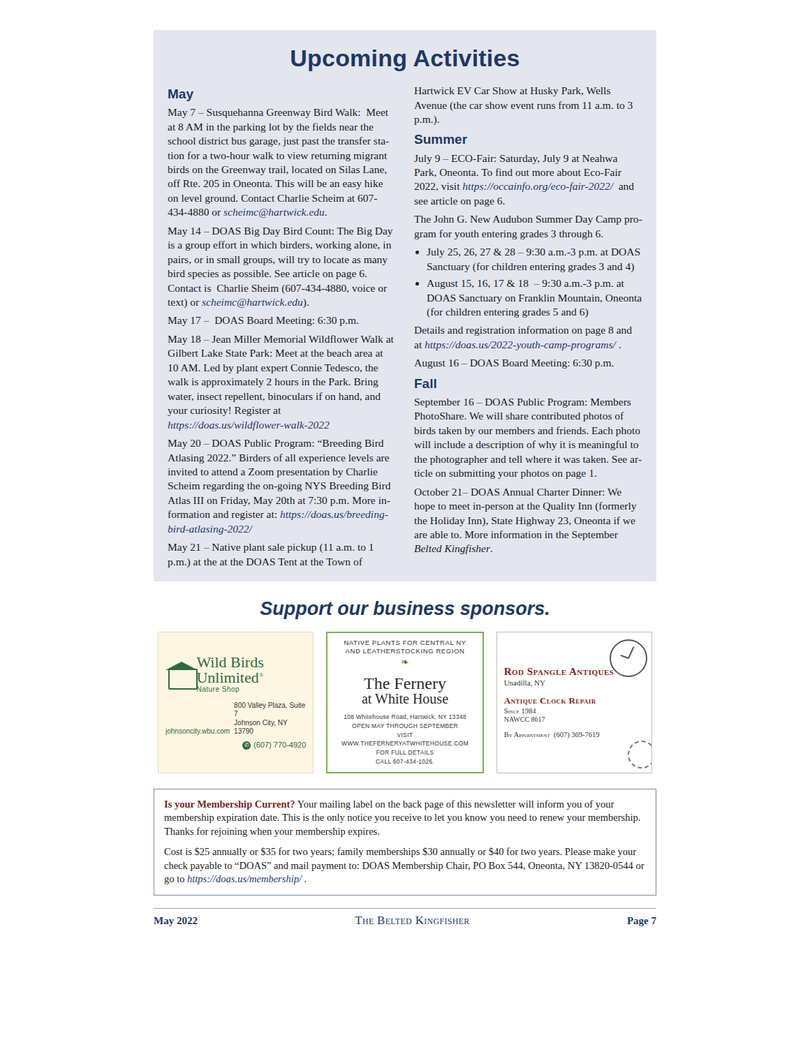Upcoming Activities
May
May 7 – Susquehanna Greenway Bird Walk: Meet at 8 AM in the parking lot by the fields near the school district bus garage, just past the transfer station for a two-hour walk to view returning migrant birds on the Greenway trail, located on Silas Lane, off Rte. 205 in Oneonta. This will be an easy hike on level ground. Contact Charlie Scheim at 607-434-4880 or scheimc@hartwick.edu.
May 14 – DOAS Big Day Bird Count: The Big Day is a group effort in which birders, working alone, in pairs, or in small groups, will try to locate as many bird species as possible. See article on page 6. Contact is Charlie Sheim (607-434-4880, voice or text) or scheimc@hartwick.edu).
May 17 – DOAS Board Meeting: 6:30 p.m.
May 18 – Jean Miller Memorial Wildflower Walk at Gilbert Lake State Park: Meet at the beach area at 10 AM. Led by plant expert Connie Tedesco, the walk is approximately 2 hours in the Park. Bring water, insect repellent, binoculars if on hand, and your curiosity! Register at https://doas.us/wildflower-walk-2022
May 20 – DOAS Public Program: “Breeding Bird Atlasing 2022.” Birders of all experience levels are invited to attend a Zoom presentation by Charlie Scheim regarding the on-going NYS Breeding Bird Atlas III on Friday, May 20th at 7:30 p.m. More information and register at: https://doas.us/breeding-bird-atlasing-2022/
May 21 – Native plant sale pickup (11 a.m. to 1 p.m.) at the at the DOAS Tent at the Town of Hartwick EV Car Show at Husky Park, Wells Avenue (the car show event runs from 11 a.m. to 3 p.m.).
Summer
July 9 – ECO-Fair: Saturday, July 9 at Neahwa Park, Oneonta. To find out more about Eco-Fair 2022, visit https://occainfo.org/eco-fair-2022/ and see article on page 6.
The John G. New Audubon Summer Day Camp program for youth entering grades 3 through 6.
July 25, 26, 27 & 28 – 9:30 a.m.-3 p.m. at DOAS Sanctuary (for children entering grades 3 and 4)
August 15, 16, 17 & 18 – 9:30 a.m.-3 p.m. at DOAS Sanctuary on Franklin Mountain, Oneonta (for children entering grades 5 and 6)
Details and registration information on page 8 and at https://doas.us/2022-youth-camp-programs/ .
August 16 – DOAS Board Meeting: 6:30 p.m.
Fall
September 16 – DOAS Public Program: Members PhotoShare. We will share contributed photos of birds taken by our members and friends. Each photo will include a description of why it is meaningful to the photographer and tell where it was taken. See article on submitting your photos on page 1.
October 21– DOAS Annual Charter Dinner: We hope to meet in-person at the Quality Inn (formerly the Holiday Inn), State Highway 23, Oneonta if we are able to. More information in the September Belted Kingfisher.
Support our business sponsors.
Wild Birds Unlimited®
Nature Shop
johnsoncity.wbu.com
800 Valley Plaza, Suite 7
Johnson City, NY 13790
✆(607) 770-4920
Native plants for central NY
and leatherstocking region
❧
The Ferneryat White House
108 Whitehouse Road, Hartwick, NY 13348
OPEN MAY THROUGH SEPTEMBER
VISIT WWW.THEFERNERYATWHITEHOUSE.COM FOR FULL DETAILS
CALL 607-434-1026.
Rod Spangle Antiques
Unadilla, NY
Antique Clock Repair
Since 1984
NAWCC 8617
By Appointment (607) 369-7619
Is your Membership Current? Your mailing label on the back page of this newsletter will inform you of your membership expiration date. This is the only notice you receive to let you know you need to renew your membership. Thanks for rejoining when your membership expires.
Cost is $25 annually or $35 for two years; family memberships $30 annually or $40 for two years. Please make your check payable to “DOAS” and mail payment to: DOAS Membership Chair, PO Box 544, Oneonta, NY 13820-0544 or go to https://doas.us/membership/ .
May 2022
The Belted Kingfisher
Page 7